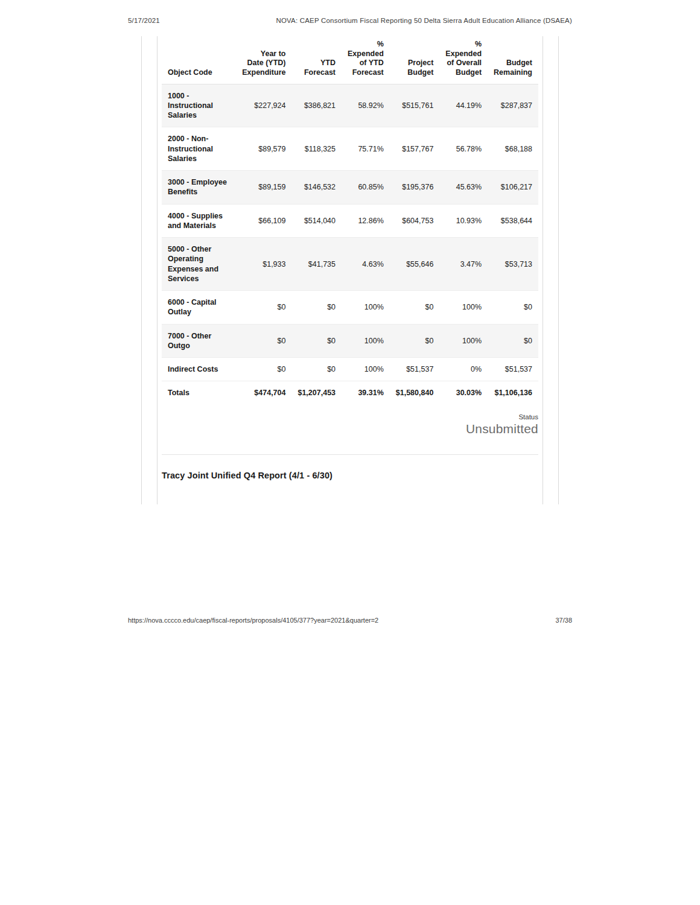5/17/2021
NOVA: CAEP Consortium Fiscal Reporting 50 Delta Sierra Adult Education Alliance (DSAEA)
| Object Code | Year to Date (YTD) Expenditure | YTD Forecast | % Expended of YTD Forecast | Project Budget | % Expended of Overall Budget | Budget Remaining |
| --- | --- | --- | --- | --- | --- | --- |
| 1000 - Instructional Salaries | $227,924 | $386,821 | 58.92% | $515,761 | 44.19% | $287,837 |
| 2000 - Non-Instructional Salaries | $89,579 | $118,325 | 75.71% | $157,767 | 56.78% | $68,188 |
| 3000 - Employee Benefits | $89,159 | $146,532 | 60.85% | $195,376 | 45.63% | $106,217 |
| 4000 - Supplies and Materials | $66,109 | $514,040 | 12.86% | $604,753 | 10.93% | $538,644 |
| 5000 - Other Operating Expenses and Services | $1,933 | $41,735 | 4.63% | $55,646 | 3.47% | $53,713 |
| 6000 - Capital Outlay | $0 | $0 | 100% | $0 | 100% | $0 |
| 7000 - Other Outgo | $0 | $0 | 100% | $0 | 100% | $0 |
| Indirect Costs | $0 | $0 | 100% | $51,537 | 0% | $51,537 |
| Totals | $474,704 | $1,207,453 | 39.31% | $1,580,840 | 30.03% | $1,106,136 |
Status
Unsubmitted
Tracy Joint Unified Q4 Report (4/1 - 6/30)
https://nova.cccco.edu/caep/fiscal-reports/proposals/4105/377?year=2021&quarter=2
37/38